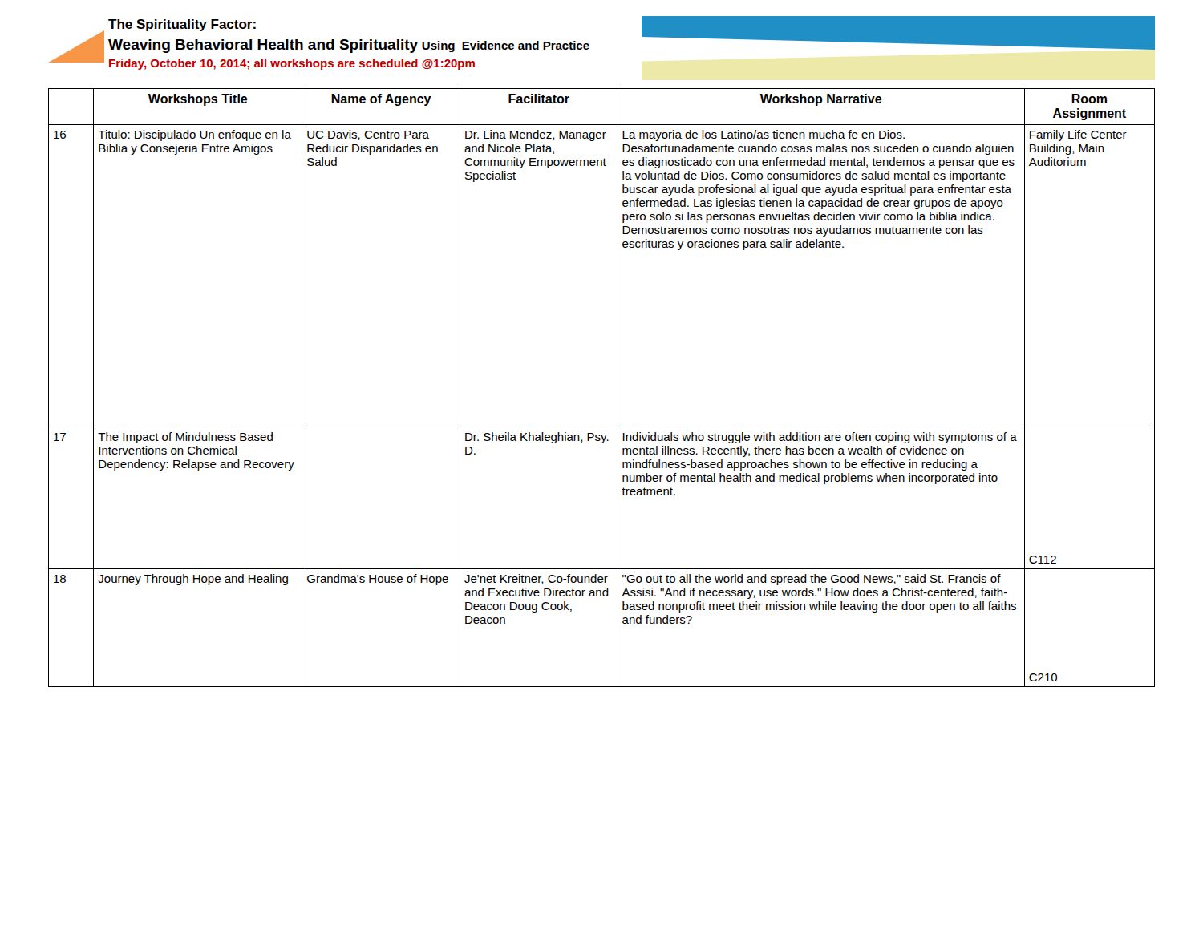The Spirituality Factor:
Weaving Behavioral Health and Spirituality Using Evidence and Practice
Friday, October 10, 2014; all workshops are scheduled @1:20pm
| | Workshops Title | Name of Agency | Facilitator | Workshop Narrative | Room Assignment |
| --- | --- | --- | --- | --- | --- |
| 16 | Titulo: Discipulado Un enfoque en la Biblia y Consejeria Entre Amigos | UC Davis, Centro Para Reducir Disparidades en Salud | Dr. Lina Mendez, Manager and Nicole Plata, Community Empowerment Specialist | La mayoria de los Latino/as tienen mucha fe en Dios. Desafortunadamente cuando cosas malas nos suceden o cuando alguien es diagnosticado con una enfermedad mental, tendemos a pensar que es la voluntad de Dios. Como consumidores de salud mental es importante buscar ayuda profesional al igual que ayuda espritual para enfrentar esta enfermedad. Las iglesias tienen la capacidad de crear grupos de apoyo pero solo si las personas envueltas deciden vivir como la biblia indica. Demostraremos como nosotras nos ayudamos mutuamente con las escrituras y oraciones para salir adelante. | Family Life Center Building, Main Auditorium |
| 17 | The Impact of Mindulness Based Interventions on Chemical Dependency: Relapse and Recovery | | Dr. Sheila Khaleghian, Psy. D. | Individuals who struggle with addition are often coping with symptoms of a mental illness. Recently, there has been a wealth of evidence on mindfulness-based approaches shown to be effective in reducing a number of mental health and medical problems when incorporated into treatment. | C112 |
| 18 | Journey Through Hope and Healing | Grandma's House of Hope | Je'net Kreitner, Co-founder and Executive Director and Deacon Doug Cook, Deacon | "Go out to all the world and spread the Good News," said St. Francis of Assisi. "And if necessary, use words." How does a Christ-centered, faith-based nonprofit meet their mission while leaving the door open to all faiths and funders? | C210 |